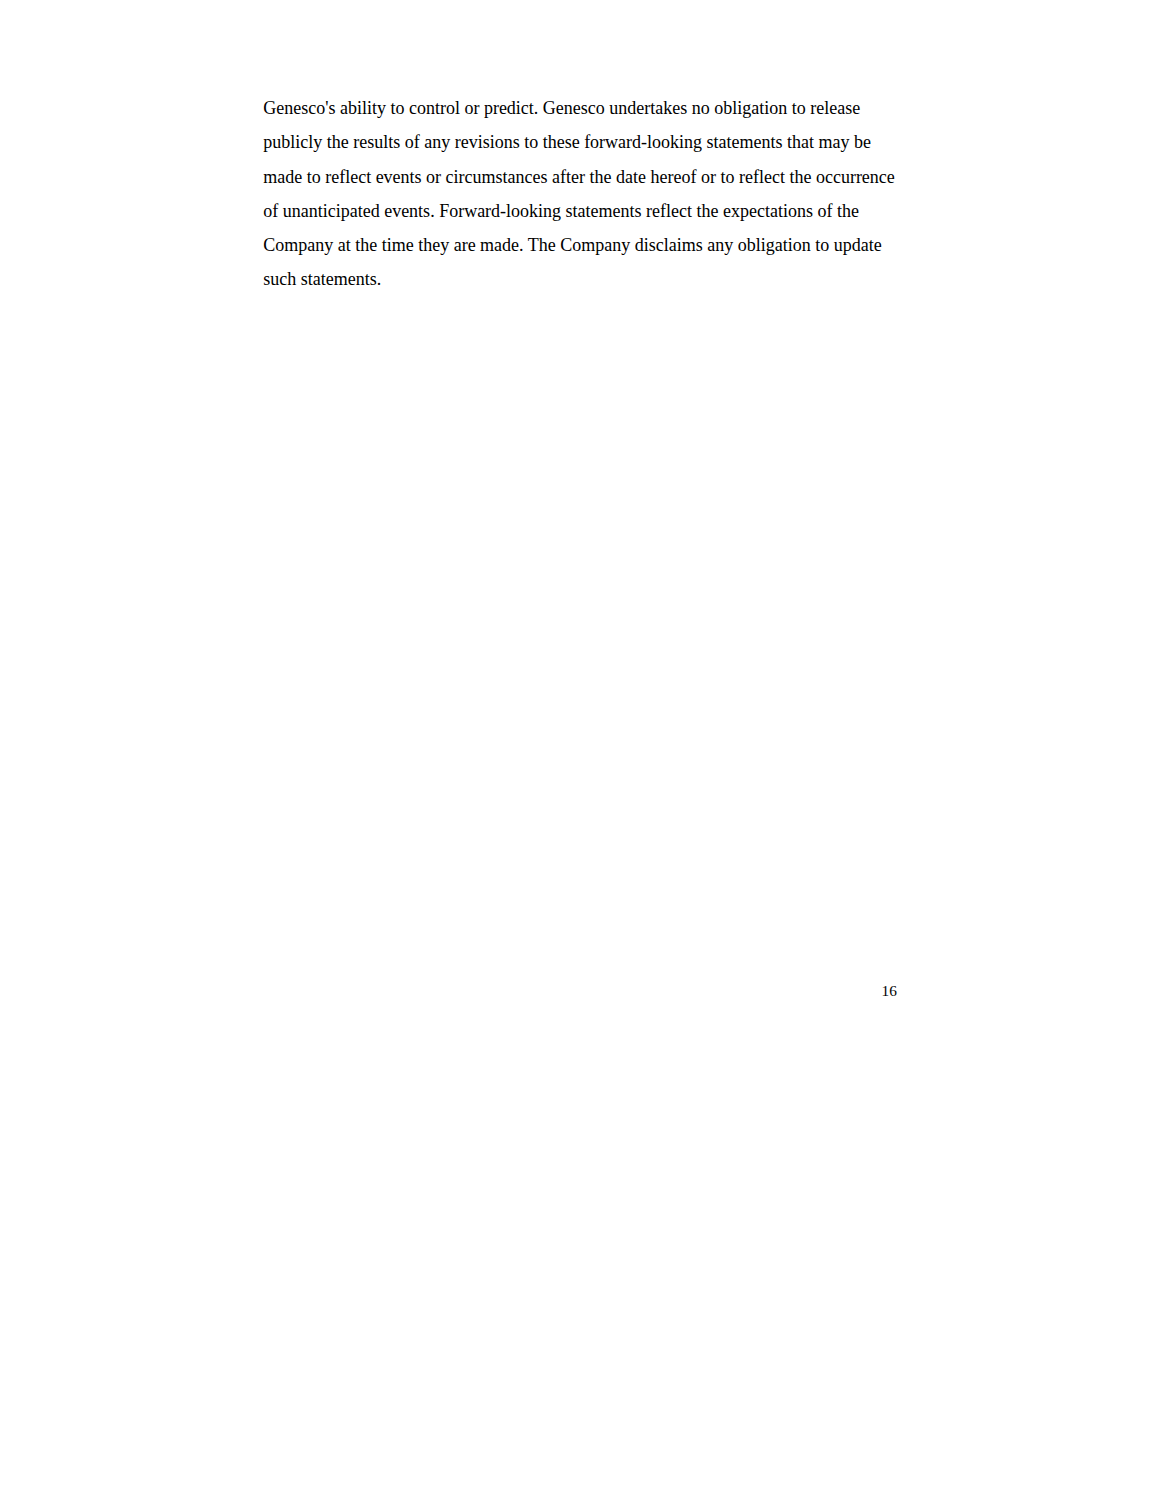Genesco's ability to control or predict. Genesco undertakes no obligation to release publicly the results of any revisions to these forward-looking statements that may be made to reflect events or circumstances after the date hereof or to reflect the occurrence of unanticipated events. Forward-looking statements reflect the expectations of the Company at the time they are made. The Company disclaims any obligation to update such statements.
16